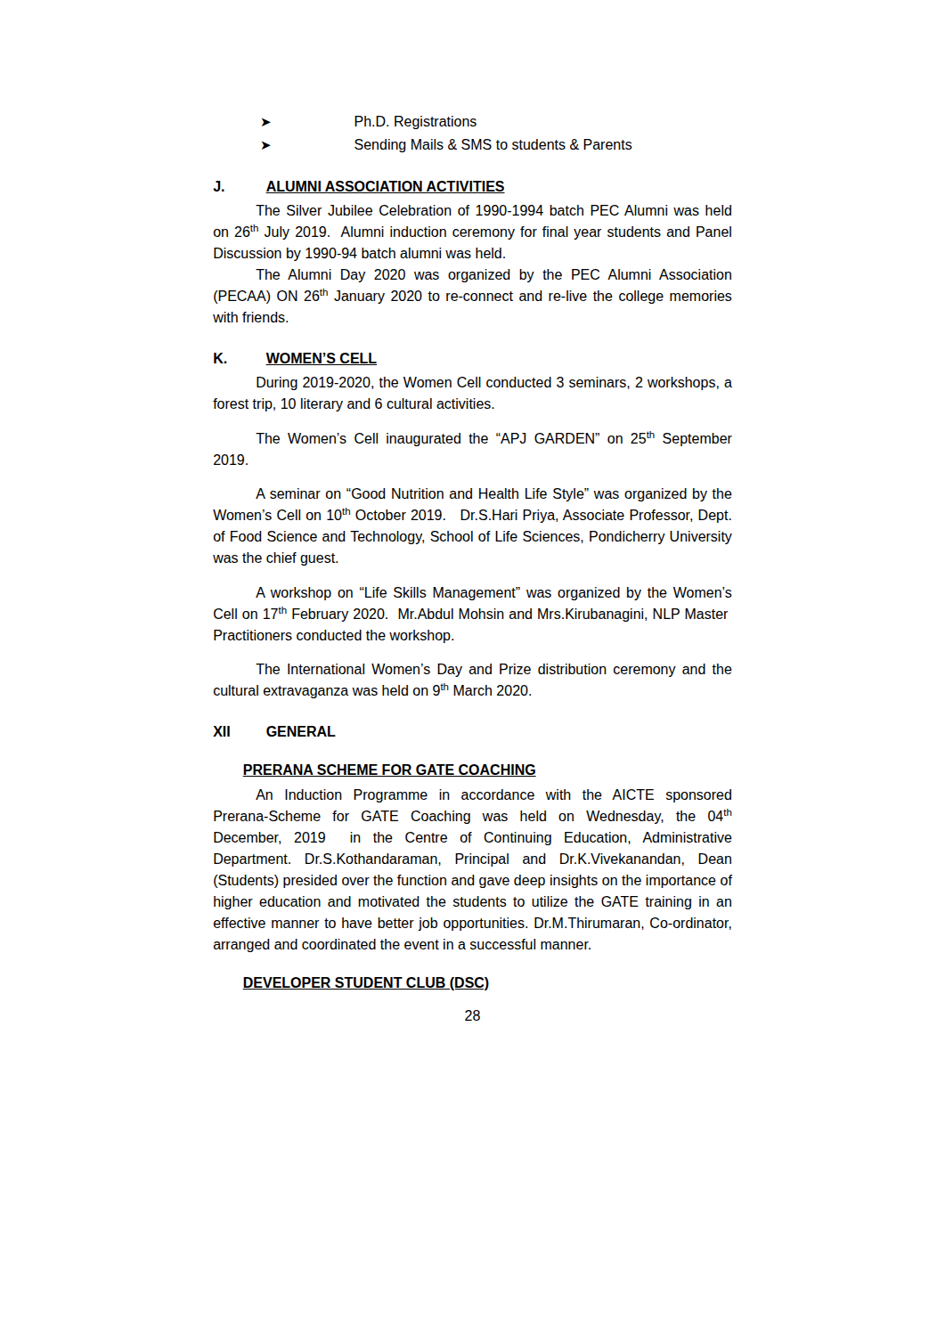Ph.D. Registrations
Sending Mails & SMS to students & Parents
J. ALUMNI ASSOCIATION ACTIVITIES
The Silver Jubilee Celebration of 1990-1994 batch PEC Alumni was held on 26th July 2019. Alumni induction ceremony for final year students and Panel Discussion by 1990-94 batch alumni was held.
The Alumni Day 2020 was organized by the PEC Alumni Association (PECAA) ON 26th January 2020 to re-connect and re-live the college memories with friends.
K. WOMEN’S CELL
During 2019-2020, the Women Cell conducted 3 seminars, 2 workshops, a forest trip, 10 literary and 6 cultural activities.
The Women’s Cell inaugurated the “APJ GARDEN” on 25th September 2019.
A seminar on “Good Nutrition and Health Life Style” was organized by the Women’s Cell on 10th October 2019. Dr.S.Hari Priya, Associate Professor, Dept. of Food Science and Technology, School of Life Sciences, Pondicherry University was the chief guest.
A workshop on “Life Skills Management” was organized by the Women’s Cell on 17th February 2020. Mr.Abdul Mohsin and Mrs.Kirubanagini, NLP Master Practitioners conducted the workshop.
The International Women’s Day and Prize distribution ceremony and the cultural extravaganza was held on 9th March 2020.
XII GENERAL
PRERANA SCHEME FOR GATE COACHING
An Induction Programme in accordance with the AICTE sponsored Prerana-Scheme for GATE Coaching was held on Wednesday, the 04th December, 2019 in the Centre of Continuing Education, Administrative Department. Dr.S.Kothandaraman, Principal and Dr.K.Vivekanandan, Dean (Students) presided over the function and gave deep insights on the importance of higher education and motivated the students to utilize the GATE training in an effective manner to have better job opportunities. Dr.M.Thirumaran, Co-ordinator, arranged and coordinated the event in a successful manner.
DEVELOPER STUDENT CLUB (DSC)
28